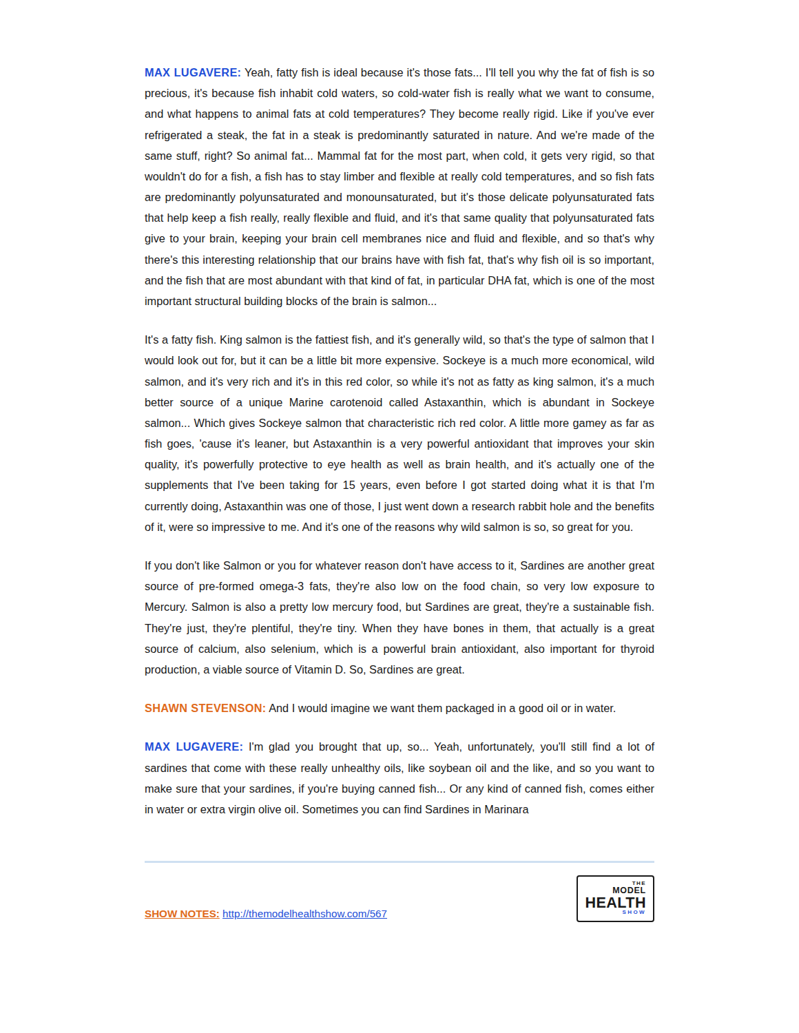MAX LUGAVERE: Yeah, fatty fish is ideal because it's those fats... I'll tell you why the fat of fish is so precious, it's because fish inhabit cold waters, so cold-water fish is really what we want to consume, and what happens to animal fats at cold temperatures? They become really rigid. Like if you've ever refrigerated a steak, the fat in a steak is predominantly saturated in nature. And we're made of the same stuff, right? So animal fat... Mammal fat for the most part, when cold, it gets very rigid, so that wouldn't do for a fish, a fish has to stay limber and flexible at really cold temperatures, and so fish fats are predominantly polyunsaturated and monounsaturated, but it's those delicate polyunsaturated fats that help keep a fish really, really flexible and fluid, and it's that same quality that polyunsaturated fats give to your brain, keeping your brain cell membranes nice and fluid and flexible, and so that's why there's this interesting relationship that our brains have with fish fat, that's why fish oil is so important, and the fish that are most abundant with that kind of fat, in particular DHA fat, which is one of the most important structural building blocks of the brain is salmon...
It's a fatty fish. King salmon is the fattiest fish, and it's generally wild, so that's the type of salmon that I would look out for, but it can be a little bit more expensive. Sockeye is a much more economical, wild salmon, and it's very rich and it's in this red color, so while it's not as fatty as king salmon, it's a much better source of a unique Marine carotenoid called Astaxanthin, which is abundant in Sockeye salmon... Which gives Sockeye salmon that characteristic rich red color. A little more gamey as far as fish goes, 'cause it's leaner, but Astaxanthin is a very powerful antioxidant that improves your skin quality, it's powerfully protective to eye health as well as brain health, and it's actually one of the supplements that I've been taking for 15 years, even before I got started doing what it is that I'm currently doing, Astaxanthin was one of those, I just went down a research rabbit hole and the benefits of it, were so impressive to me. And it's one of the reasons why wild salmon is so, so great for you.
If you don't like Salmon or you for whatever reason don't have access to it, Sardines are another great source of pre-formed omega-3 fats, they're also low on the food chain, so very low exposure to Mercury. Salmon is also a pretty low mercury food, but Sardines are great, they're a sustainable fish. They're just, they're plentiful, they're tiny. When they have bones in them, that actually is a great source of calcium, also selenium, which is a powerful brain antioxidant, also important for thyroid production, a viable source of Vitamin D. So, Sardines are great.
SHAWN STEVENSON: And I would imagine we want them packaged in a good oil or in water.
MAX LUGAVERE: I'm glad you brought that up, so... Yeah, unfortunately, you'll still find a lot of sardines that come with these really unhealthy oils, like soybean oil and the like, and so you want to make sure that your sardines, if you're buying canned fish... Or any kind of canned fish, comes either in water or extra virgin olive oil. Sometimes you can find Sardines in Marinara
SHOW NOTES: http://themodelhealthshow.com/567
the Model Health Show